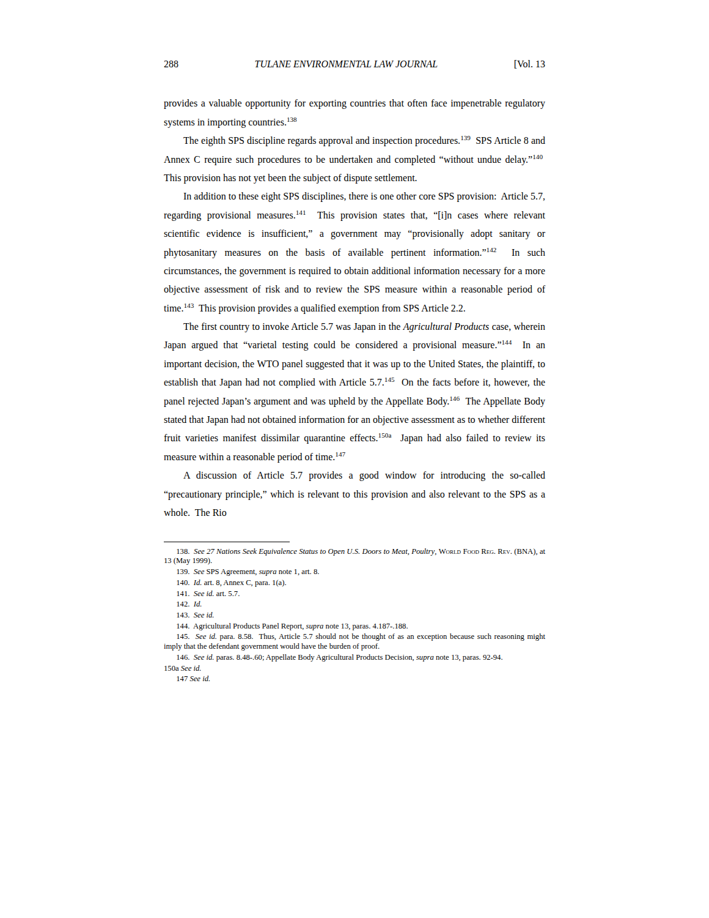288 TULANE ENVIRONMENTAL LAW JOURNAL [Vol. 13
provides a valuable opportunity for exporting countries that often face impenetrable regulatory systems in importing countries.138
The eighth SPS discipline regards approval and inspection procedures.139 SPS Article 8 and Annex C require such procedures to be undertaken and completed “without undue delay.”140 This provision has not yet been the subject of dispute settlement.
In addition to these eight SPS disciplines, there is one other core SPS provision: Article 5.7, regarding provisional measures.141 This provision states that, “[i]n cases where relevant scientific evidence is insufficient,” a government may “provisionally adopt sanitary or phytosanitary measures on the basis of available pertinent information.”142 In such circumstances, the government is required to obtain additional information necessary for a more objective assessment of risk and to review the SPS measure within a reasonable period of time.143 This provision provides a qualified exemption from SPS Article 2.2.
The first country to invoke Article 5.7 was Japan in the Agricultural Products case, wherein Japan argued that “varietal testing could be considered a provisional measure.”144 In an important decision, the WTO panel suggested that it was up to the United States, the plaintiff, to establish that Japan had not complied with Article 5.7.145 On the facts before it, however, the panel rejected Japan’s argument and was upheld by the Appellate Body.146 The Appellate Body stated that Japan had not obtained information for an objective assessment as to whether different fruit varieties manifest dissimilar quarantine effects.150a Japan had also failed to review its measure within a reasonable period of time.147
A discussion of Article 5.7 provides a good window for introducing the so-called “precautionary principle,” which is relevant to this provision and also relevant to the SPS as a whole. The Rio
138. See 27 Nations Seek Equivalence Status to Open U.S. Doors to Meat, Poultry, World Food Reg. Rev. (BNA), at 13 (May 1999).
139. See SPS Agreement, supra note 1, art. 8.
140. Id. art. 8, Annex C, para. 1(a).
141. See id. art. 5.7.
142. Id.
143. See id.
144. Agricultural Products Panel Report, supra note 13, paras. 4.187-.188.
145. See id. para. 8.58. Thus, Article 5.7 should not be thought of as an exception because such reasoning might imply that the defendant government would have the burden of proof.
146. See id. paras. 8.48-.60; Appellate Body Agricultural Products Decision, supra note 13, paras. 92-94.
150a See id.
147 See id.